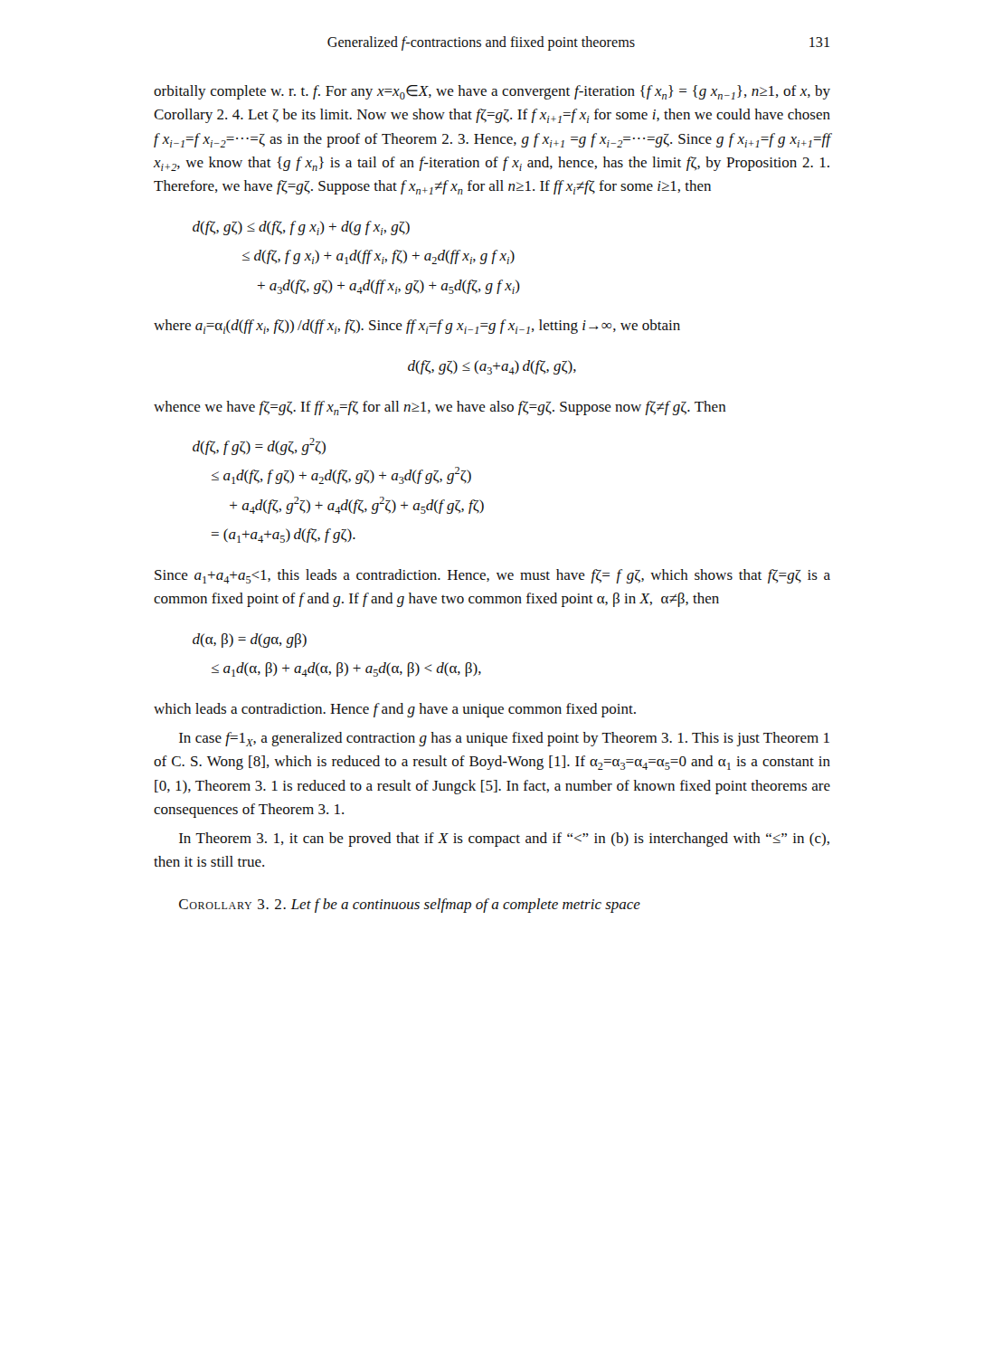Generalized f-contractions and fiixed point theorems 131
orbitally complete w. r. t. f. For any x=x0∈X, we have a convergent f-iteration {f xn} = {g xn−1}, n≥1, of x, by Corollary 2. 4. Let ζ be its limit. Now we show that fζ=gζ. If f xi+1=f xi for some i, then we could have chosen f xi−1=f xi−2=···=ζ as in the proof of Theorem 2. 3. Hence, g f xi+1 =g f xi−2=···=gζ. Since g f xi+1=f g xi+1=ff xi+2, we know that {g f xn} is a tail of an f-iteration of f xi and, hence, has the limit fζ, by Proposition 2. 1. Therefore, we have fζ=gζ. Suppose that f xn+1≠f xn for all n≥1. If ff xi≠fζ for some i≥1, then
d(fζ, gζ) ≤ d(fζ, f g xi) + d(g f xi, gζ) ≤ d(fζ, f g xi) + a1d(ff xi, fζ) + a2d(ff xi, g f xi) + a3d(fζ, gζ) + a4d(ff xi, gζ) + a5d(fζ, g f xi)
where ai=αi(d(ff xi, fζ)) /d(ff xi, fζ). Since ff xi=f g xi−1=g f xi−1, letting i→∞, we obtain
d(fζ, gζ) ≤ (a3+a4) d(fζ, gζ),
whence we have fζ=gζ. If ff xn=fζ for all n≥1, we have also fζ=gζ. Suppose now fζ≠f gζ. Then
d(fζ, f gζ) = d(gζ, g2ζ) ≤ a1d(fζ, f gζ) + a2d(fζ, gζ) + a3d(f gζ, g2ζ) + a4d(fζ, g2ζ) + a4d(fζ, g2ζ) + a5d(f gζ, fζ) = (a1+a4+a5) d(fζ, f gζ).
Since a1+a4+a5<1, this leads a contradiction. Hence, we must have fζ= f gζ, which shows that fζ=gζ is a common fixed point of f and g. If f and g have two common fixed point α, β in X, α≠β, then
d(α, β) = d(gα, gβ) ≤ a1d(α, β) + a4d(α, β) + a5d(α, β) < d(α, β),
which leads a contradiction. Hence f and g have a unique common fixed point.
In case f=1X, a generalized contraction g has a unique fixed point by Theorem 3. 1. This is just Theorem 1 of C. S. Wong [8], which is reduced to a result of Boyd-Wong [1]. If α2=α3=α4=α5=0 and α1 is a constant in [0, 1), Theorem 3. 1 is reduced to a result of Jungck [5]. In fact, a number of known fixed point theorems are consequences of Theorem 3. 1.
In Theorem 3. 1, it can be proved that if X is compact and if “<” in (b) is interchanged with “≤” in (c), then it is still true.
Corollary 3. 2. Let f be a continuous selfmap of a complete metric space